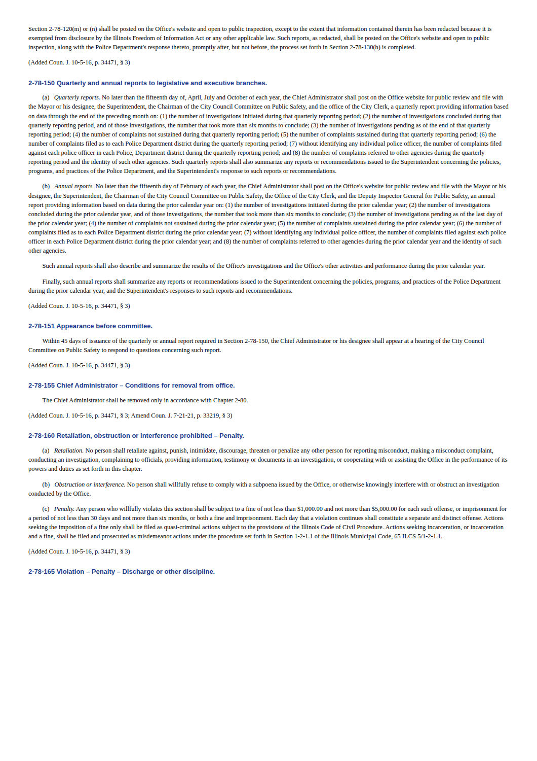Section 2-78-120(m) or (n) shall be posted on the Office's website and open to public inspection, except to the extent that information contained therein has been redacted because it is exempted from disclosure by the Illinois Freedom of Information Act or any other applicable law. Such reports, as redacted, shall be posted on the Office's website and open to public inspection, along with the Police Department's response thereto, promptly after, but not before, the process set forth in Section 2-78-130(b) is completed.
(Added Coun. J. 10-5-16, p. 34471, § 3)
2-78-150 Quarterly and annual reports to legislative and executive branches.
(a) Quarterly reports. No later than the fifteenth day of, April, July and October of each year, the Chief Administrator shall post on the Office website for public review and file with the Mayor or his designee, the Superintendent, the Chairman of the City Council Committee on Public Safety, and the office of the City Clerk, a quarterly report providing information based on data through the end of the preceding month on: (1) the number of investigations initiated during that quarterly reporting period; (2) the number of investigations concluded during that quarterly reporting period, and of those investigations, the number that took more than six months to conclude; (3) the number of investigations pending as of the end of that quarterly reporting period; (4) the number of complaints not sustained during that quarterly reporting period; (5) the number of complaints sustained during that quarterly reporting period; (6) the number of complaints filed as to each Police Department district during the quarterly reporting period; (7) without identifying any individual police officer, the number of complaints filed against each police officer in each Police, Department district during the quarterly reporting period; and (8) the number of complaints referred to other agencies during the quarterly reporting period and the identity of such other agencies. Such quarterly reports shall also summarize any reports or recommendations issued to the Superintendent concerning the policies, programs, and practices of the Police Department, and the Superintendent's response to such reports or recommendations.
(b) Annual reports. No later than the fifteenth day of February of each year, the Chief Administrator shall post on the Office's website for public review and file with the Mayor or his designee, the Superintendent, the Chairman of the City Council Committee on Public Safety, the Office of the City Clerk, and the Deputy Inspector General for Public Safety, an annual report providing information based on data during the prior calendar year on: (1) the number of investigations initiated during the prior calendar year; (2) the number of investigations concluded during the prior calendar year, and of those investigations, the number that took more than six months to conclude; (3) the number of investigations pending as of the last day of the prior calendar year; (4) the number of complaints not sustained during the prior calendar year; (5) the number of complaints sustained during the prior calendar year; (6) the number of complaints filed as to each Police Department district during the prior calendar year; (7) without identifying any individual police officer, the number of complaints filed against each police officer in each Police Department district during the prior calendar year; and (8) the number of complaints referred to other agencies during the prior calendar year and the identity of such other agencies.
Such annual reports shall also describe and summarize the results of the Office's investigations and the Office's other activities and performance during the prior calendar year.
Finally, such annual reports shall summarize any reports or recommendations issued to the Superintendent concerning the policies, programs, and practices of the Police Department during the prior calendar year, and the Superintendent's responses to such reports and recommendations.
(Added Coun. J. 10-5-16, p. 34471, § 3)
2-78-151 Appearance before committee.
Within 45 days of issuance of the quarterly or annual report required in Section 2-78-150, the Chief Administrator or his designee shall appear at a hearing of the City Council Committee on Public Safety to respond to questions concerning such report.
(Added Coun. J. 10-5-16, p. 34471, § 3)
2-78-155 Chief Administrator – Conditions for removal from office.
The Chief Administrator shall be removed only in accordance with Chapter 2-80.
(Added Coun. J. 10-5-16, p. 34471, § 3; Amend Coun. J. 7-21-21, p. 33219, § 3)
2-78-160 Retaliation, obstruction or interference prohibited – Penalty.
(a) Retaliation. No person shall retaliate against, punish, intimidate, discourage, threaten or penalize any other person for reporting misconduct, making a misconduct complaint, conducting an investigation, complaining to officials, providing information, testimony or documents in an investigation, or cooperating with or assisting the Office in the performance of its powers and duties as set forth in this chapter.
(b) Obstruction or interference. No person shall willfully refuse to comply with a subpoena issued by the Office, or otherwise knowingly interfere with or obstruct an investigation conducted by the Office.
(c) Penalty. Any person who willfully violates this section shall be subject to a fine of not less than $1,000.00 and not more than $5,000.00 for each such offense, or imprisonment for a period of not less than 30 days and not more than six months, or both a fine and imprisonment. Each day that a violation continues shall constitute a separate and distinct offense. Actions seeking the imposition of a fine only shall be filed as quasi-criminal actions subject to the provisions of the Illinois Code of Civil Procedure. Actions seeking incarceration, or incarceration and a fine, shall be filed and prosecuted as misdemeanor actions under the procedure set forth in Section 1-2-1.1 of the Illinois Municipal Code, 65 ILCS 5/1-2-1.1.
(Added Coun. J. 10-5-16, p. 34471, § 3)
2-78-165 Violation – Penalty – Discharge or other discipline.